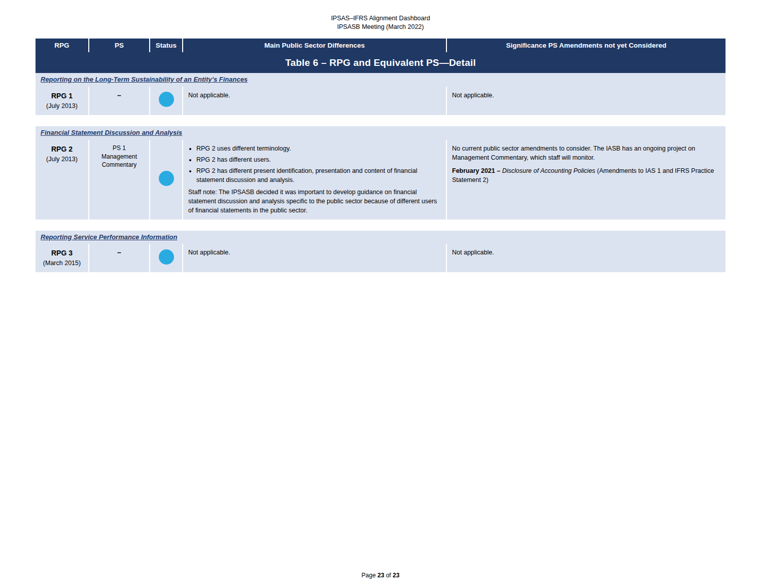IPSAS–IFRS Alignment Dashboard
IPSASB Meeting (March 2022)
| Table 6 – RPG and Equivalent PS—Detail |
| RPG | PS | Status | Main Public Sector Differences | Significance PS Amendments not yet Considered |
| Reporting on the Long-Term Sustainability of an Entity’s Finances |
| RPG 1 (July 2013) | – | | Not applicable. | Not applicable. |
| Financial Statement Discussion and Analysis |
| RPG 2 (July 2013) | PS 1 Management Commentary | | RPG 2 uses different terminology. RPG 2 has different users. RPG 2 has different present identification, presentation and content of financial statement discussion and analysis. Staff note: The IPSASB decided it was important to develop guidance on financial statement discussion and analysis specific to the public sector because of different users of financial statements in the public sector. | No current public sector amendments to consider. The IASB has an ongoing project on Management Commentary, which staff will monitor. February 2021 – Disclosure of Accounting Policies (Amendments to IAS 1 and IFRS Practice Statement 2) |
| Reporting Service Performance Information |
| RPG 3 (March 2015) | – | | Not applicable. | Not applicable. |
Page 23 of 23